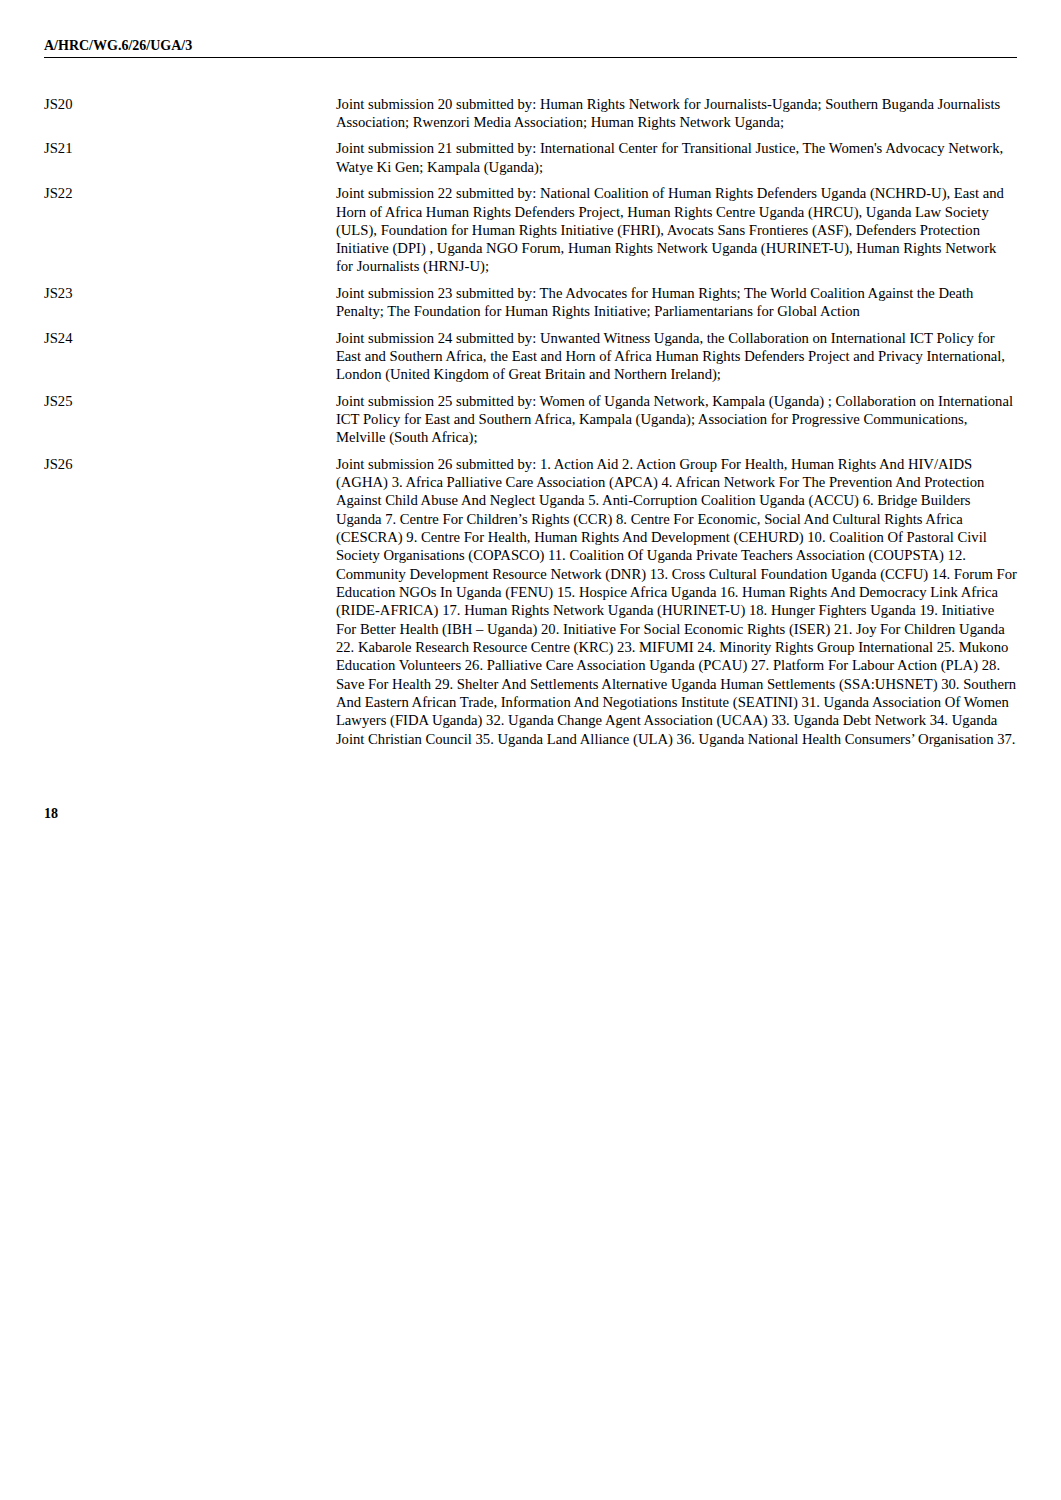A/HRC/WG.6/26/UGA/3
| JS20 | | Joint submission 20 submitted by: Human Rights Network for Journalists-Uganda; Southern Buganda Journalists Association; Rwenzori Media Association; Human Rights Network Uganda; |
| JS21 | | Joint submission 21 submitted by: International Center for Transitional Justice, The Women's Advocacy Network, Watye Ki Gen; Kampala (Uganda); |
| JS22 | | Joint submission 22 submitted by: National Coalition of Human Rights Defenders Uganda (NCHRD-U), East and Horn of Africa Human Rights Defenders Project, Human Rights Centre Uganda (HRCU), Uganda Law Society (ULS), Foundation for Human Rights Initiative (FHRI), Avocats Sans Frontieres (ASF), Defenders Protection Initiative (DPI) , Uganda NGO Forum, Human Rights Network Uganda (HURINET-U), Human Rights Network for Journalists (HRNJ-U); |
| JS23 | | Joint submission 23 submitted by: The Advocates for Human Rights; The World Coalition Against the Death Penalty; The Foundation for Human Rights Initiative; Parliamentarians for Global Action |
| JS24 | | Joint submission 24 submitted by: Unwanted Witness Uganda, the Collaboration on International ICT Policy for East and Southern Africa, the East and Horn of Africa Human Rights Defenders Project and Privacy International, London (United Kingdom of Great Britain and Northern Ireland); |
| JS25 | | Joint submission 25 submitted by: Women of Uganda Network, Kampala (Uganda) ; Collaboration on International ICT Policy for East and Southern Africa, Kampala (Uganda); Association for Progressive Communications, Melville (South Africa); |
| JS26 | | Joint submission 26 submitted by: 1. Action Aid 2. Action Group For Health, Human Rights And HIV/AIDS (AGHA) 3. Africa Palliative Care Association (APCA) 4. African Network For The Prevention And Protection Against Child Abuse And Neglect Uganda 5. Anti-Corruption Coalition Uganda (ACCU) 6. Bridge Builders Uganda 7. Centre For Children’s Rights (CCR) 8. Centre For Economic, Social And Cultural Rights Africa (CESCRA) 9. Centre For Health, Human Rights And Development (CEHURD) 10. Coalition Of Pastoral Civil Society Organisations (COPASCO) 11. Coalition Of Uganda Private Teachers Association (COUPSTA) 12. Community Development Resource Network (DNR) 13. Cross Cultural Foundation Uganda (CCFU) 14. Forum For Education NGOs In Uganda (FENU) 15. Hospice Africa Uganda 16. Human Rights And Democracy Link Africa (RIDE-AFRICA) 17. Human Rights Network Uganda (HURINET-U) 18. Hunger Fighters Uganda 19. Initiative For Better Health (IBH – Uganda) 20. Initiative For Social Economic Rights (ISER) 21. Joy For Children Uganda 22. Kabarole Research Resource Centre (KRC) 23. MIFUMI 24. Minority Rights Group International 25. Mukono Education Volunteers 26. Palliative Care Association Uganda (PCAU) 27. Platform For Labour Action (PLA) 28. Save For Health 29. Shelter And Settlements Alternative Uganda Human Settlements (SSA:UHSNET) 30. Southern And Eastern African Trade, Information And Negotiations Institute (SEATINI) 31. Uganda Association Of Women Lawyers (FIDA Uganda) 32. Uganda Change Agent Association (UCAA) 33. Uganda Debt Network 34. Uganda Joint Christian Council 35. Uganda Land Alliance (ULA) 36. Uganda National Health Consumers’ Organisation 37. |
18